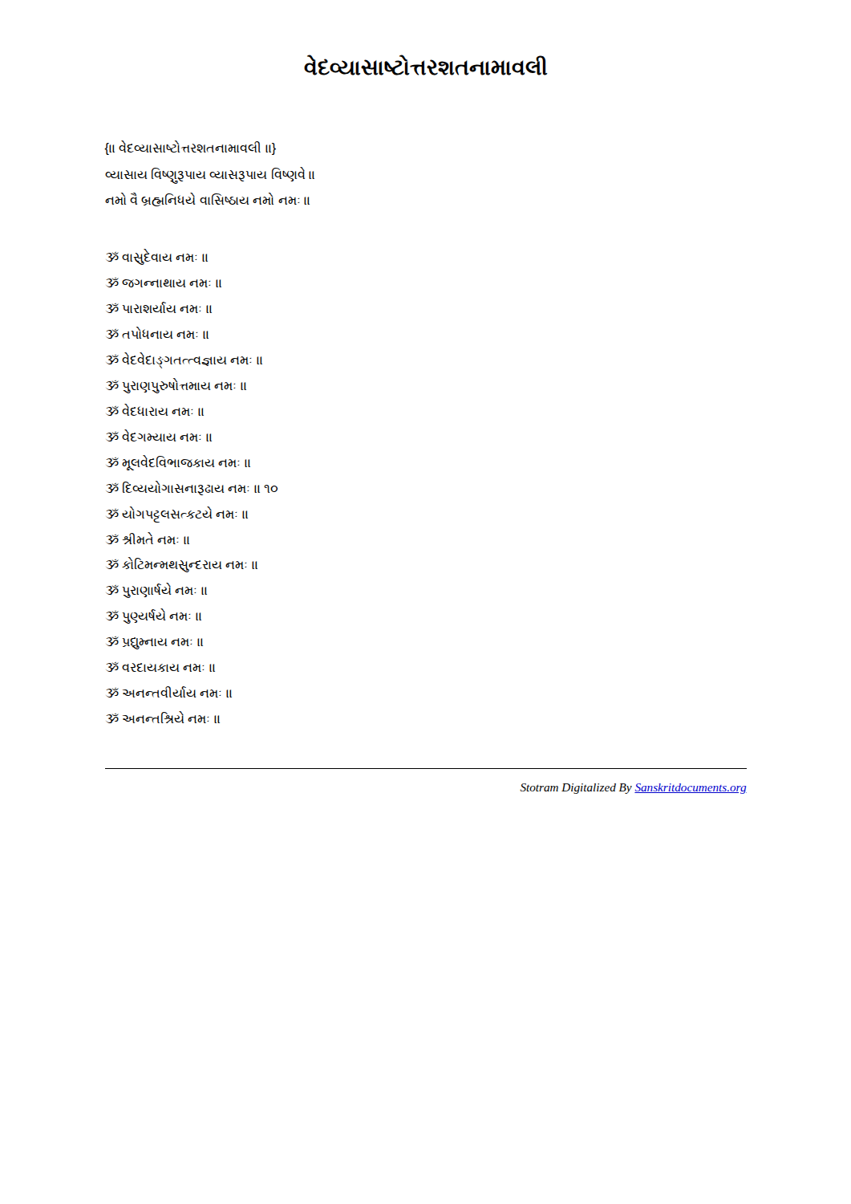વેદવ્યાસાષ્ટોત્તરશતનામાવલી
{॥ વેદવ્યાસાષ્ટોત્તરશતનામાવલી ॥}
વ્યાસાય વિષ્ણુરૂપાય વ્યાસરૂપાય વિષ્ણવે ॥
નમો વૈ બ્રહ્મનિધયે વાસિષ્ઠાય નમો નમઃ ॥
ૐ વાસુદેવાય નમઃ ॥
ૐ જગન્નાથાય નમઃ ॥
ૐ પારાશર્યાય નમઃ ॥
ૐ તપોધનાય નમઃ ॥
ૐ વેદવેદાઙ્ગતત્ત્વજ્ઞાય નમઃ ॥
ૐ પુરાણપુરુષોત્તમાય નમઃ ॥
ૐ વેદધારાય નમઃ ॥
ૐ વેદગમ્યાય નમઃ ॥
ૐ મૂલવેદવિભાજકાય નમઃ ॥
ૐ દિવ્યયોગાસનારૂઢાય નમઃ ॥ ૧૦
ૐ યોગપટ્ટલસત્કટયે નમઃ ॥
ૐ શ્રીમતે નમઃ ॥
ૐ કોટિમન્મથસુન્દરાય નમઃ ॥
ૐ પુરાણાર્ષયે નમઃ ॥
ૐ પુણ્યર્ષયે નમઃ ॥
ૐ પ્રદ્યુમ્નાય નમઃ ॥
ૐ વરદાયકાય નમઃ ॥
ૐ અનન્તવીર્યાય નમઃ ॥
ૐ અનન્તશ્રિયે નમઃ ॥
Stotram Digitalized By Sanskritdocuments.org